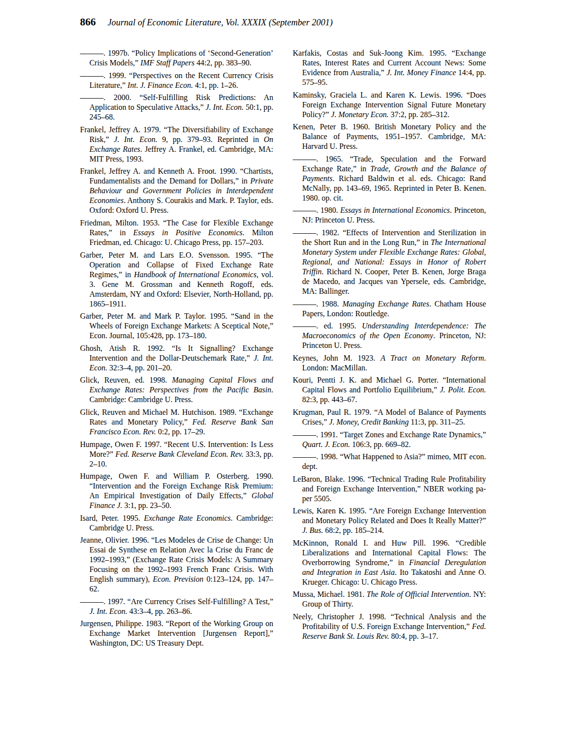866 Journal of Economic Literature, Vol. XXXIX (September 2001)
———. 1997b. “Policy Implications of ‘Second-Generation’ Crisis Models,” IMF Staff Papers 44:2, pp. 383–90.
———. 1999. “Perspectives on the Recent Currency Crisis Literature,” Int. J. Finance Econ. 4:1, pp. 1–26.
———. 2000. “Self-Fulfilling Risk Predictions: An Application to Speculative Attacks,” J. Int. Econ. 50:1, pp. 245–68.
Frankel, Jeffrey A. 1979. “The Diversifiability of Exchange Risk,” J. Int. Econ. 9, pp. 379–93. Reprinted in On Exchange Rates. Jeffrey A. Frankel, ed. Cambridge, MA: MIT Press, 1993.
Frankel, Jeffrey A. and Kenneth A. Froot. 1990. “Chartists, Fundamentalists and the Demand for Dollars,” in Private Behaviour and Government Policies in Interdependent Economies. Anthony S. Courakis and Mark. P. Taylor, eds. Oxford: Oxford U. Press.
Friedman, Milton. 1953. “The Case for Flexible Exchange Rates,” in Essays in Positive Economics. Milton Friedman, ed. Chicago: U. Chicago Press, pp. 157–203.
Garber, Peter M. and Lars E.O. Svensson. 1995. “The Operation and Collapse of Fixed Exchange Rate Regimes,” in Handbook of International Economics, vol. 3. Gene M. Grossman and Kenneth Rogoff, eds. Amsterdam, NY and Oxford: Elsevier, North-Holland, pp. 1865–1911.
Garber, Peter M. and Mark P. Taylor. 1995. “Sand in the Wheels of Foreign Exchange Markets: A Sceptical Note,” Econ. Journal, 105:428, pp. 173–180.
Ghosh, Atish R. 1992. “Is It Signalling? Exchange Intervention and the Dollar-Deutschemark Rate,” J. Int. Econ. 32:3–4, pp. 201–20.
Glick, Reuven, ed. 1998. Managing Capital Flows and Exchange Rates: Perspectives from the Pacific Basin. Cambridge: Cambridge U. Press.
Glick, Reuven and Michael M. Hutchison. 1989. “Exchange Rates and Monetary Policy,” Fed. Reserve Bank San Francisco Econ. Rev. 0:2, pp. 17–29.
Humpage, Owen F. 1997. “Recent U.S. Intervention: Is Less More?” Fed. Reserve Bank Cleveland Econ. Rev. 33:3, pp. 2–10.
Humpage, Owen F. and William P. Osterberg. 1990. “Intervention and the Foreign Exchange Risk Premium: An Empirical Investigation of Daily Effects,” Global Finance J. 3:1, pp. 23–50.
Isard, Peter. 1995. Exchange Rate Economics. Cambridge: Cambridge U. Press.
Jeanne, Olivier. 1996. “Les Modeles de Crise de Change: Un Essai de Synthese en Relation Avec la Crise du Franc de 1992–1993,” (Exchange Rate Crisis Models: A Summary Focusing on the 1992–1993 French Franc Crisis. With English summary), Econ. Prevision 0:123–124, pp. 147–62.
———. 1997. “Are Currency Crises Self-Fulfilling? A Test,” J. Int. Econ. 43:3–4, pp. 263–86.
Jurgensen, Philippe. 1983. “Report of the Working Group on Exchange Market Intervention [Jurgensen Report],” Washington, DC: US Treasury Dept.
Karfakis, Costas and Suk-Joong Kim. 1995. “Exchange Rates, Interest Rates and Current Account News: Some Evidence from Australia,” J. Int. Money Finance 14:4, pp. 575–95.
Kaminsky, Graciela L. and Karen K. Lewis. 1996. “Does Foreign Exchange Intervention Signal Future Monetary Policy?” J. Monetary Econ. 37:2, pp. 285–312.
Kenen, Peter B. 1960. British Monetary Policy and the Balance of Payments, 1951–1957. Cambridge, MA: Harvard U. Press.
———. 1965. “Trade, Speculation and the Forward Exchange Rate,” in Trade, Growth and the Balance of Payments. Richard Baldwin et al. eds. Chicago: Rand McNally, pp. 143–69, 1965. Reprinted in Peter B. Kenen. 1980. op. cit.
———. 1980. Essays in International Economics. Princeton, NJ: Princeton U. Press.
———. 1982. “Effects of Intervention and Sterilization in the Short Run and in the Long Run,” in The International Monetary System under Flexible Exchange Rates: Global, Regional, and National: Essays in Honor of Robert Triffin. Richard N. Cooper, Peter B. Kenen, Jorge Braga de Macedo, and Jacques van Ypersele, eds. Cambridge, MA: Ballinger.
———. 1988. Managing Exchange Rates. Chatham House Papers, London: Routledge.
———. ed. 1995. Understanding Interdependence: The Macroeconomics of the Open Economy. Princeton, NJ: Princeton U. Press.
Keynes, John M. 1923. A Tract on Monetary Reform. London: MacMillan.
Kouri, Pentti J. K. and Michael G. Porter. “International Capital Flows and Portfolio Equilibrium,” J. Polit. Econ. 82:3, pp. 443–67.
Krugman, Paul R. 1979. “A Model of Balance of Payments Crises,” J. Money, Credit Banking 11:3, pp. 311–25.
———. 1991. “Target Zones and Exchange Rate Dynamics,” Quart. J. Econ. 106:3, pp. 669–82.
———. 1998. “What Happened to Asia?” mimeo, MIT econ. dept.
LeBaron, Blake. 1996. “Technical Trading Rule Profitability and Foreign Exchange Intervention,” NBER working paper 5505.
Lewis, Karen K. 1995. “Are Foreign Exchange Intervention and Monetary Policy Related and Does It Really Matter?” J. Bus. 68:2, pp. 185–214.
McKinnon, Ronald I. and Huw Pill. 1996. “Credible Liberalizations and International Capital Flows: The Overborrowing Syndrome,” in Financial Deregulation and Integration in East Asia. Ito Takatoshi and Anne O. Krueger. Chicago: U. Chicago Press.
Mussa, Michael. 1981. The Role of Official Intervention. NY: Group of Thirty.
Neely, Christopher J. 1998. “Technical Analysis and the Profitability of U.S. Foreign Exchange Intervention,” Fed. Reserve Bank St. Louis Rev. 80:4, pp. 3–17.